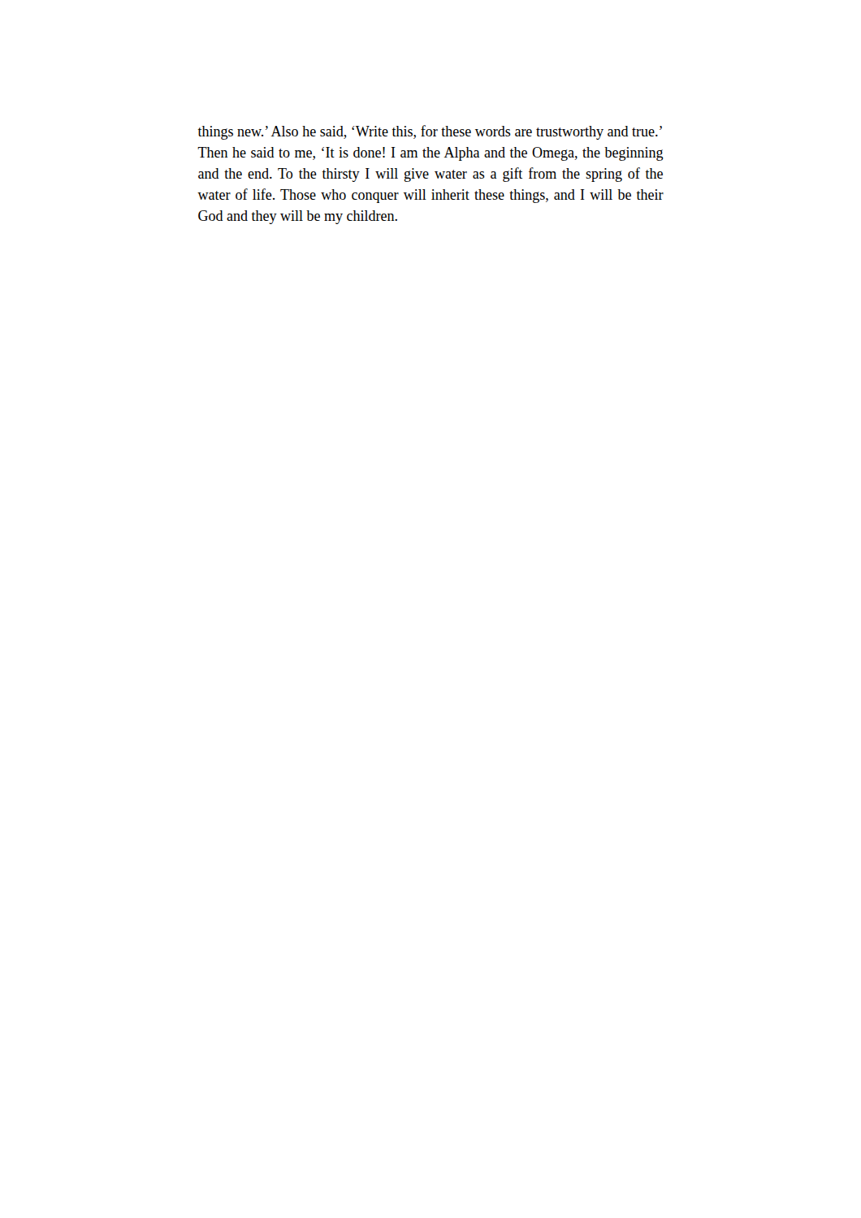things new.’ Also he said, ‘Write this, for these words are trustworthy and true.’ Then he said to me, ‘It is done! I am the Alpha and the Omega, the beginning and the end. To the thirsty I will give water as a gift from the spring of the water of life. Those who conquer will inherit these things, and I will be their God and they will be my children.